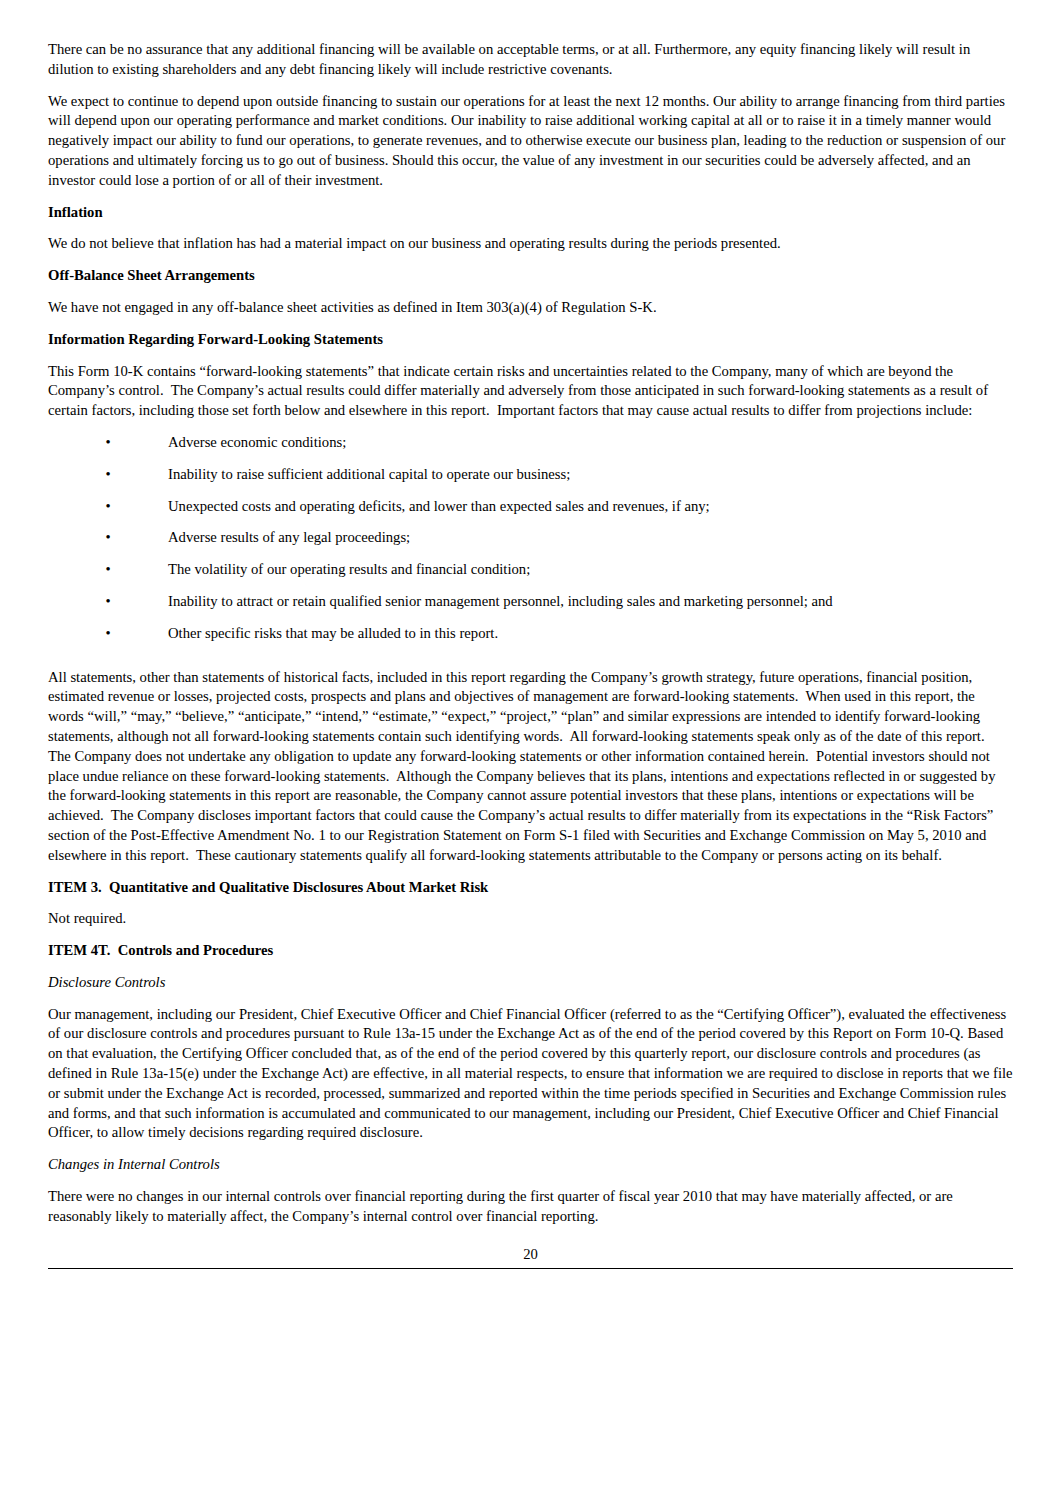There can be no assurance that any additional financing will be available on acceptable terms, or at all. Furthermore, any equity financing likely will result in dilution to existing shareholders and any debt financing likely will include restrictive covenants.
We expect to continue to depend upon outside financing to sustain our operations for at least the next 12 months. Our ability to arrange financing from third parties will depend upon our operating performance and market conditions. Our inability to raise additional working capital at all or to raise it in a timely manner would negatively impact our ability to fund our operations, to generate revenues, and to otherwise execute our business plan, leading to the reduction or suspension of our operations and ultimately forcing us to go out of business. Should this occur, the value of any investment in our securities could be adversely affected, and an investor could lose a portion of or all of their investment.
Inflation
We do not believe that inflation has had a material impact on our business and operating results during the periods presented.
Off-Balance Sheet Arrangements
We have not engaged in any off-balance sheet activities as defined in Item 303(a)(4) of Regulation S-K.
Information Regarding Forward-Looking Statements
This Form 10-K contains “forward-looking statements” that indicate certain risks and uncertainties related to the Company, many of which are beyond the Company’s control. The Company’s actual results could differ materially and adversely from those anticipated in such forward-looking statements as a result of certain factors, including those set forth below and elsewhere in this report. Important factors that may cause actual results to differ from projections include:
| • | Adverse economic conditions; |
| • | Inability to raise sufficient additional capital to operate our business; |
| • | Unexpected costs and operating deficits, and lower than expected sales and revenues, if any; |
| • | Adverse results of any legal proceedings; |
| • | The volatility of our operating results and financial condition; |
| • | Inability to attract or retain qualified senior management personnel, including sales and marketing personnel; and |
| • | Other specific risks that may be alluded to in this report. |
All statements, other than statements of historical facts, included in this report regarding the Company’s growth strategy, future operations, financial position, estimated revenue or losses, projected costs, prospects and plans and objectives of management are forward-looking statements. When used in this report, the words “will,” “may,” “believe,” “anticipate,” “intend,” “estimate,” “expect,” “project,” “plan” and similar expressions are intended to identify forward-looking statements, although not all forward-looking statements contain such identifying words. All forward-looking statements speak only as of the date of this report. The Company does not undertake any obligation to update any forward-looking statements or other information contained herein. Potential investors should not place undue reliance on these forward-looking statements. Although the Company believes that its plans, intentions and expectations reflected in or suggested by the forward-looking statements in this report are reasonable, the Company cannot assure potential investors that these plans, intentions or expectations will be achieved. The Company discloses important factors that could cause the Company’s actual results to differ materially from its expectations in the “Risk Factors” section of the Post-Effective Amendment No. 1 to our Registration Statement on Form S-1 filed with Securities and Exchange Commission on May 5, 2010 and elsewhere in this report. These cautionary statements qualify all forward-looking statements attributable to the Company or persons acting on its behalf.
ITEM 3. Quantitative and Qualitative Disclosures About Market Risk
Not required.
ITEM 4T. Controls and Procedures
Disclosure Controls
Our management, including our President, Chief Executive Officer and Chief Financial Officer (referred to as the “Certifying Officer”), evaluated the effectiveness of our disclosure controls and procedures pursuant to Rule 13a-15 under the Exchange Act as of the end of the period covered by this Report on Form 10-Q. Based on that evaluation, the Certifying Officer concluded that, as of the end of the period covered by this quarterly report, our disclosure controls and procedures (as defined in Rule 13a-15(e) under the Exchange Act) are effective, in all material respects, to ensure that information we are required to disclose in reports that we file or submit under the Exchange Act is recorded, processed, summarized and reported within the time periods specified in Securities and Exchange Commission rules and forms, and that such information is accumulated and communicated to our management, including our President, Chief Executive Officer and Chief Financial Officer, to allow timely decisions regarding required disclosure.
Changes in Internal Controls
There were no changes in our internal controls over financial reporting during the first quarter of fiscal year 2010 that may have materially affected, or are reasonably likely to materially affect, the Company’s internal control over financial reporting.
20